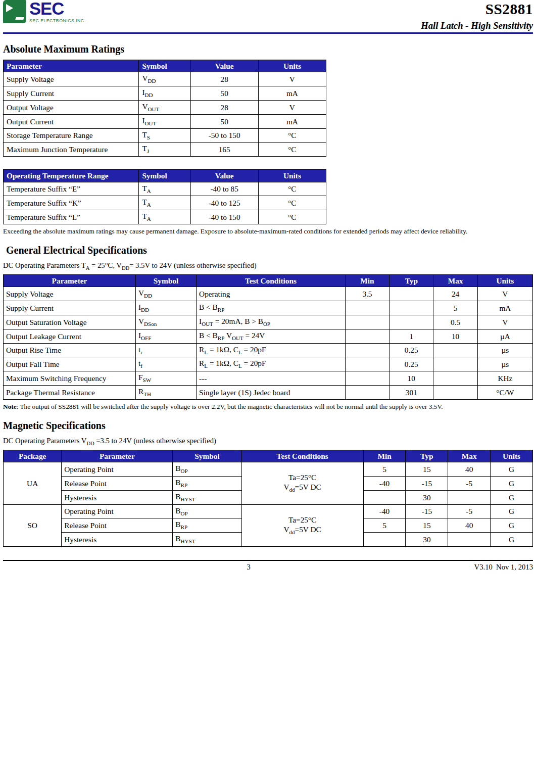SEC SEC ELECTRONICS INC.
SS2881
Hall Latch - High Sensitivity
Absolute Maximum Ratings
| Parameter | Symbol | Value | Units |
| --- | --- | --- | --- |
| Supply Voltage | V DD | 28 | V |
| Supply Current | I DD | 50 | mA |
| Output Voltage | V OUT | 28 | V |
| Output Current | I OUT | 50 | mA |
| Storage Temperature Range | T S | -50 to 150 | °C |
| Maximum Junction Temperature | T J | 165 | °C |
| Operating Temperature Range | Symbol | Value | Units |
| --- | --- | --- | --- |
| Temperature Suffix “E” | T A | -40 to 85 | °C |
| Temperature Suffix “K” | T A | -40 to 125 | °C |
| Temperature Suffix “L” | T A | -40 to 150 | °C |
Exceeding the absolute maximum ratings may cause permanent damage. Exposure to absolute-maximum-rated conditions for extended periods may affect device reliability.
General Electrical Specifications
DC Operating Parameters TA = 25°C, VDD= 3.5V to 24V (unless otherwise specified)
| Parameter | Symbol | Test Conditions | Min | Typ | Max | Units |
| --- | --- | --- | --- | --- | --- | --- |
| Supply Voltage | V DD | Operating | 3.5 | | 24 | V |
| Supply Current | I DD | B < B RP | | | 5 | mA |
| Output Saturation Voltage | V DSon | I OUT = 20mA, B > B OP | | | 0.5 | V |
| Output Leakage Current | I OFF | B < B RP V OUT = 24V | | 1 | 10 | µA |
| Output Rise Time | t r | R L = 1kΩ, C L = 20pF | | 0.25 | | µs |
| Output Fall Time | t f | R L = 1kΩ, C L = 20pF | | 0.25 | | µs |
| Maximum Switching Frequency | F SW | --- | | 10 | | KHz |
| Package Thermal Resistance | R TH | Single layer (1S) Jedec board | | 301 | | °C/W |
Note: The output of SS2881 will be switched after the supply voltage is over 2.2V, but the magnetic characteristics will not be normal until the supply is over 3.5V.
Magnetic Specifications
DC Operating Parameters VDD =3.5 to 24V (unless otherwise specified)
| Package | Parameter | Symbol | Test Conditions | Min | Typ | Max | Units |
| --- | --- | --- | --- | --- | --- | --- | --- |
| UA | Operating Point | B OP | Ta=25°C V dd =5V DC | 5 | 15 | 40 | G |
| Release Point | B RP | -40 | -15 | -5 | G |
| Hysteresis | B HYST | | 30 | | G |
| SO | Operating Point | B OP | Ta=25°C V dd =5V DC | -40 | -15 | -5 | G |
| Release Point | B RP | 5 | 15 | 40 | G |
| Hysteresis | B HYST | | 30 | | G |
3 V3.10 Nov 1, 2013